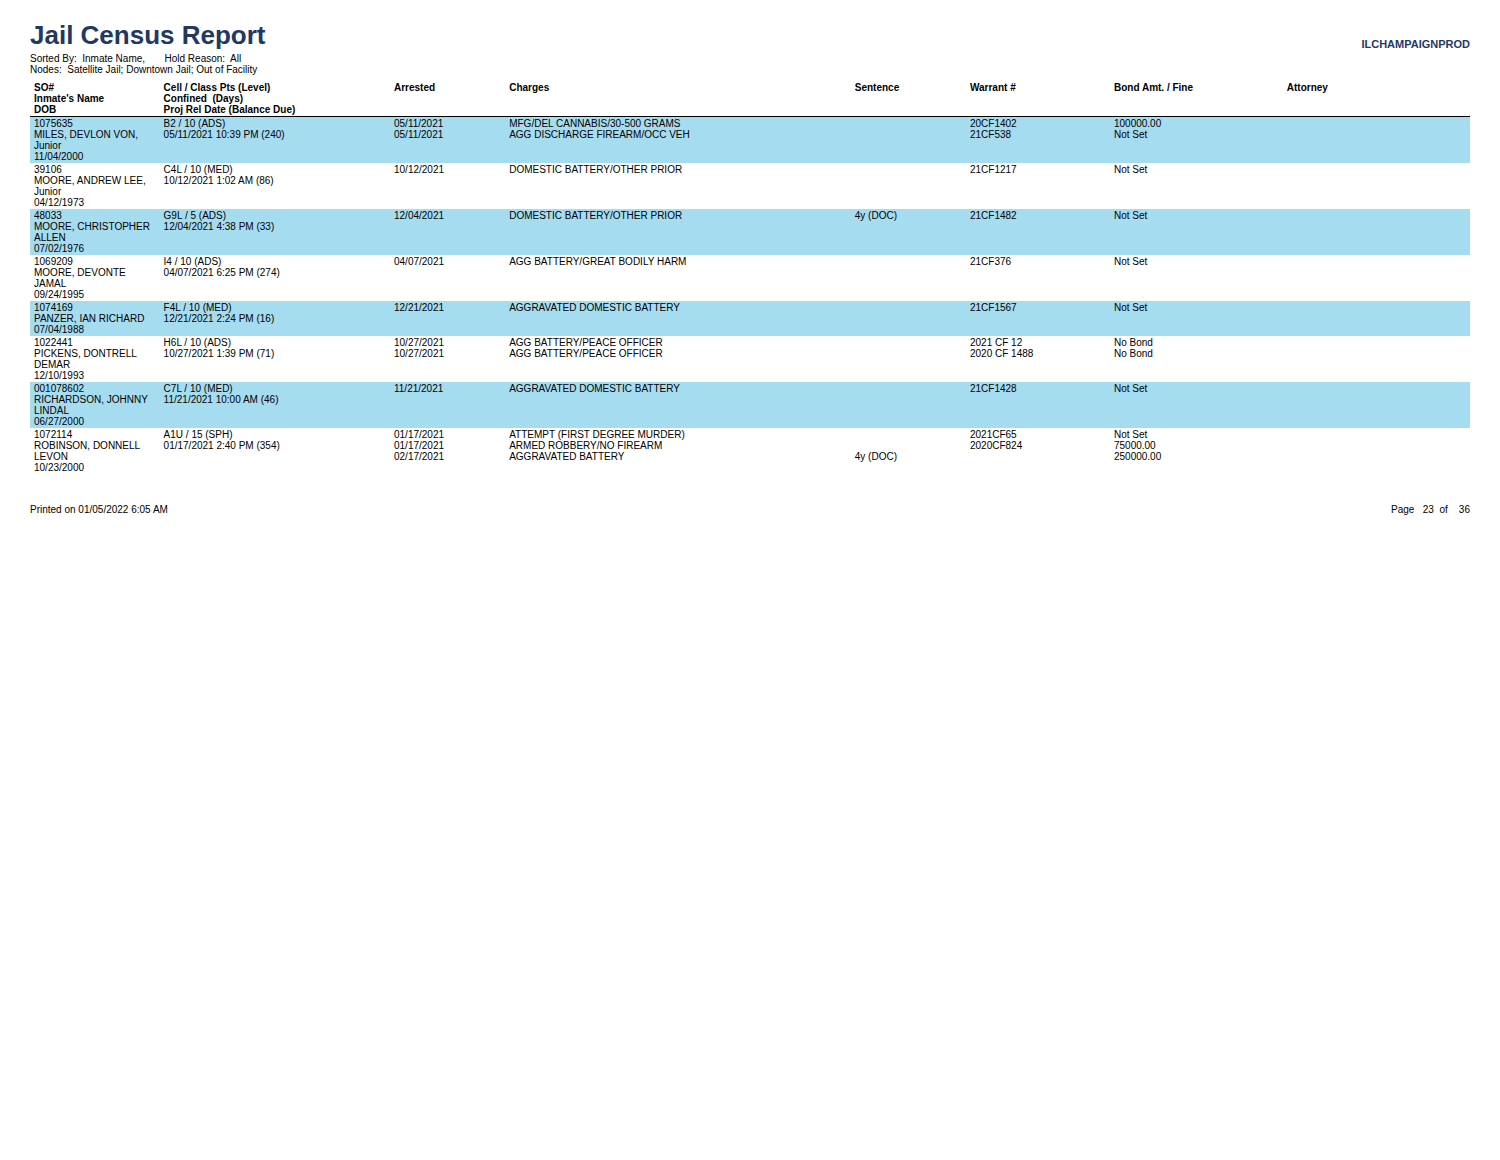ILCHAMPAIGNPROD
Jail Census Report
Sorted By: Inmate Name, Hold Reason: All
Nodes: Satellite Jail; Downtown Jail; Out of Facility
| SO# Inmate's Name DOB | Cell / Class Pts (Level) Confined (Days) Proj Rel Date (Balance Due) | Arrested | Charges | Sentence | Warrant # | Bond Amt. / Fine | Attorney |
| --- | --- | --- | --- | --- | --- | --- | --- |
| 1075635 MILES, DEVLON VON, Junior 11/04/2000 | B2 / 10 (ADS) 05/11/2021 10:39 PM (240) | 05/11/2021 05/11/2021 | MFG/DEL CANNABIS/30-500 GRAMS AGG DISCHARGE FIREARM/OCC VEH | | 20CF1402 21CF538 | 100000.00 Not Set | |
| 39106 MOORE, ANDREW LEE, Junior 04/12/1973 | C4L / 10 (MED) 10/12/2021 1:02 AM (86) | 10/12/2021 | DOMESTIC BATTERY/OTHER PRIOR | | 21CF1217 | Not Set | |
| 48033 MOORE, CHRISTOPHER ALLEN 07/02/1976 | G9L / 5 (ADS) 12/04/2021 4:38 PM (33) | 12/04/2021 | DOMESTIC BATTERY/OTHER PRIOR | 4y (DOC) | 21CF1482 | Not Set | |
| 1069209 MOORE, DEVONTE JAMAL 09/24/1995 | I4 / 10 (ADS) 04/07/2021 6:25 PM (274) | 04/07/2021 | AGG BATTERY/GREAT BODILY HARM | | 21CF376 | Not Set | |
| 1074169 PANZER, IAN RICHARD 07/04/1988 | F4L / 10 (MED) 12/21/2021 2:24 PM (16) | 12/21/2021 | AGGRAVATED DOMESTIC BATTERY | | 21CF1567 | Not Set | |
| 1022441 PICKENS, DONTRELL DEMAR 12/10/1993 | H6L / 10 (ADS) 10/27/2021 1:39 PM (71) | 10/27/2021 10/27/2021 | AGG BATTERY/PEACE OFFICER AGG BATTERY/PEACE OFFICER | | 2021 CF 12 2020 CF 1488 | No Bond No Bond | |
| 001078602 RICHARDSON, JOHNNY LINDAL 06/27/2000 | C7L / 10 (MED) 11/21/2021 10:00 AM (46) | 11/21/2021 | AGGRAVATED DOMESTIC BATTERY | | 21CF1428 | Not Set | |
| 1072114 ROBINSON, DONNELL LEVON 10/23/2000 | A1U / 15 (SPH) 01/17/2021 2:40 PM (354) | 01/17/2021 01/17/2021 02/17/2021 | ATTEMPT (FIRST DEGREE MURDER) ARMED ROBBERY/NO FIREARM AGGRAVATED BATTERY | 4y (DOC) | 2021CF65 2020CF824 | Not Set 75000.00 250000.00 | |
Printed on 01/05/2022 6:05 AM
Page 23 of 36